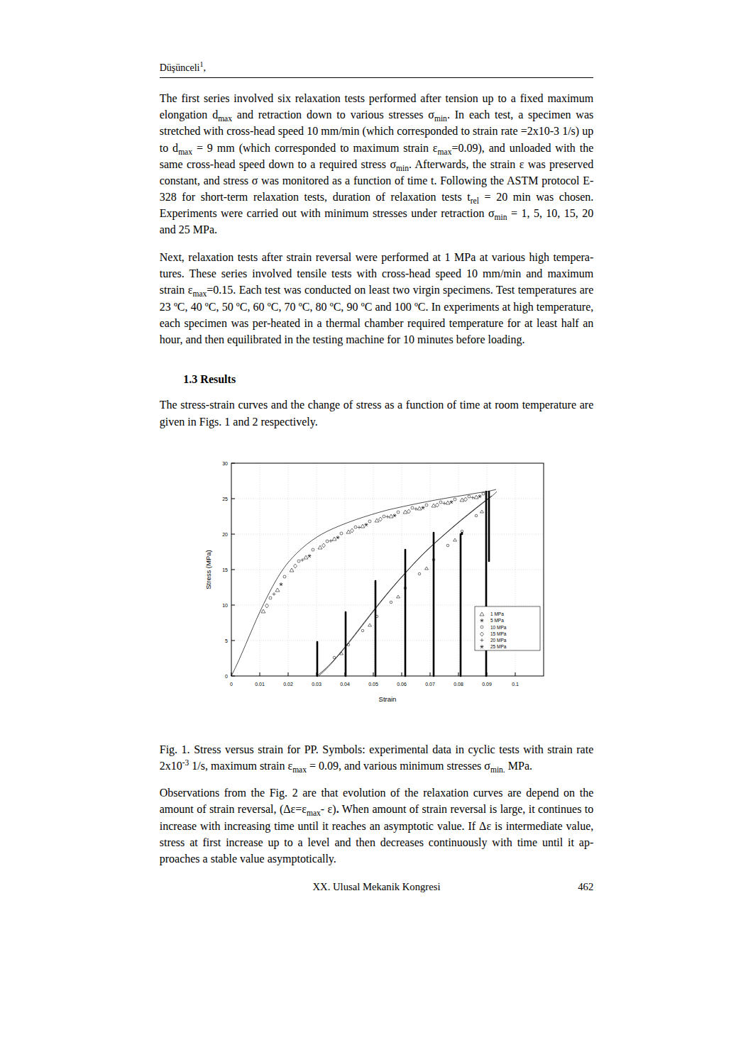Düşünceli1,
The first series involved six relaxation tests performed after tension up to a fixed maximum elongation dmax and retraction down to various stresses σmin. In each test, a specimen was stretched with cross-head speed 10 mm/min (which corresponded to strain rate =2x10-3 1/s) up to dmax = 9 mm (which corresponded to maximum strain εmax=0.09), and unloaded with the same cross-head speed down to a required stress σmin. Afterwards, the strain ε was preserved constant, and stress σ was monitored as a function of time t. Following the ASTM protocol E-328 for short-term relaxation tests, duration of relaxation tests trel = 20 min was chosen. Experiments were carried out with minimum stresses under retraction σmin = 1, 5, 10, 15, 20 and 25 MPa.
Next, relaxation tests after strain reversal were performed at 1 MPa at various high temperatures. These series involved tensile tests with cross-head speed 10 mm/min and maximum strain εmax=0.15. Each test was conducted on least two virgin specimens. Test temperatures are 23 ºC, 40 ºC, 50 ºC, 60 ºC, 70 ºC, 80 ºC, 90 ºC and 100 ºC. In experiments at high temperature, each specimen was per-heated in a thermal chamber required temperature for at least half an hour, and then equilibrated in the testing machine for 10 minutes before loading.
1.3 Results
The stress-strain curves and the change of stress as a function of time at room temperature are given in Figs. 1 and 2 respectively.
30 25 20 15 10 5 0 0 0.01 0.02 0.03 0.04 0.05 0.06 0.07 0.08 0.09 0.1 Strain Stress (MPa) 1 MPa 5 MPa 10 MPa 15 MPa 20 MPa 25 MPa
Fig. 1. Stress versus strain for PP. Symbols: experimental data in cyclic tests with strain rate 2x10-3 1/s, maximum strain εmax = 0.09, and various minimum stresses σmin. MPa.
Observations from the Fig. 2 are that evolution of the relaxation curves are depend on the amount of strain reversal, (Δε=εmax- ε). When amount of strain reversal is large, it continues to increase with increasing time until it reaches an asymptotic value. If Δε is intermediate value, stress at first increase up to a level and then decreases continuously with time until it approaches a stable value asymptotically.
XX. Ulusal Mekanik Kongresi
462